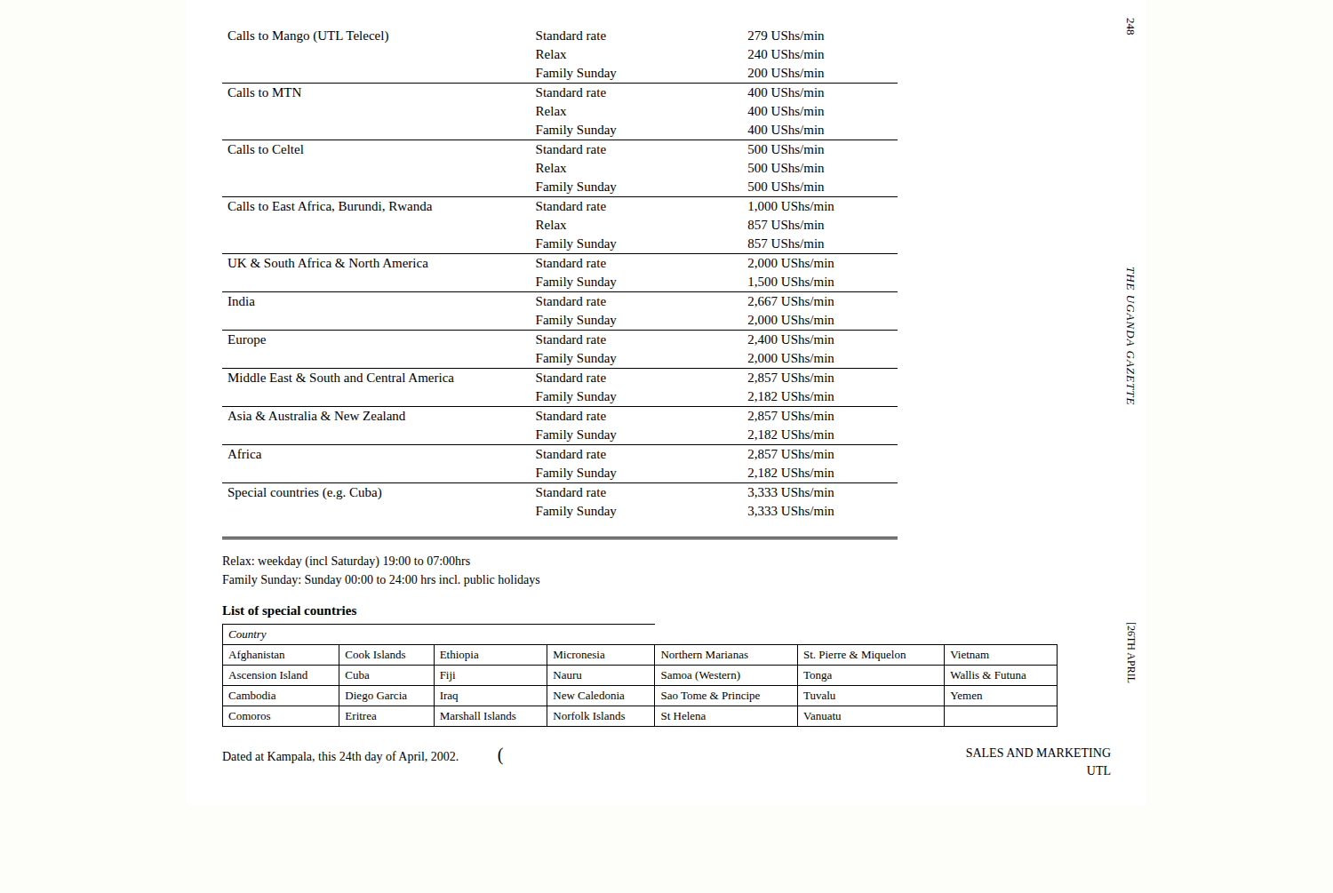248
THE UGANDA GAZETTE
[26TH APRIL
| Calls to Mango (UTL Telecel) | Standard rate | 279 UShs/min |
| | Relax | 240 UShs/min |
| | Family Sunday | 200 UShs/min |
| Calls to MTN | Standard rate | 400 UShs/min |
| | Relax | 400 UShs/min |
| | Family Sunday | 400 UShs/min |
| Calls to Celtel | Standard rate | 500 UShs/min |
| | Relax | 500 UShs/min |
| | Family Sunday | 500 UShs/min |
| Calls to East Africa, Burundi, Rwanda | Standard rate | 1,000 UShs/min |
| | Relax | 857 UShs/min |
| | Family Sunday | 857 UShs/min |
| UK & South Africa & North America | Standard rate | 2,000 UShs/min |
| | Family Sunday | 1,500 UShs/min |
| India | Standard rate | 2,667 UShs/min |
| | Family Sunday | 2,000 UShs/min |
| Europe | Standard rate | 2,400 UShs/min |
| | Family Sunday | 2,000 UShs/min |
| Middle East & South and Central America | Standard rate | 2,857 UShs/min |
| | Family Sunday | 2,182 UShs/min |
| Asia & Australia & New Zealand | Standard rate | 2,857 UShs/min |
| | Family Sunday | 2,182 UShs/min |
| Africa | Standard rate | 2,857 UShs/min |
| | Family Sunday | 2,182 UShs/min |
| Special countries (e.g. Cuba) | Standard rate | 3,333 UShs/min |
| | Family Sunday | 3,333 UShs/min |
Relax: weekday (incl Saturday) 19:00 to 07:00hrs
Family Sunday: Sunday 00:00 to 24:00 hrs incl. public holidays
List of special countries
| Country | |
| Afghanistan | Cook Islands | Ethiopia | Micronesia | Northern Marianas | St. Pierre & Miquelon | Vietnam |
| Ascension Island | Cuba | Fiji | Nauru | Samoa (Western) | Tonga | Wallis & Futuna |
| Cambodia | Diego Garcia | Iraq | New Caledonia | Sao Tome & Principe | Tuvalu | Yemen |
| Comoros | Eritrea | Marshall Islands | Norfolk Islands | St Helena | Vanuatu | |
Dated at Kampala, this 24th day of April, 2002. (
SALES AND MARKETING
UTL